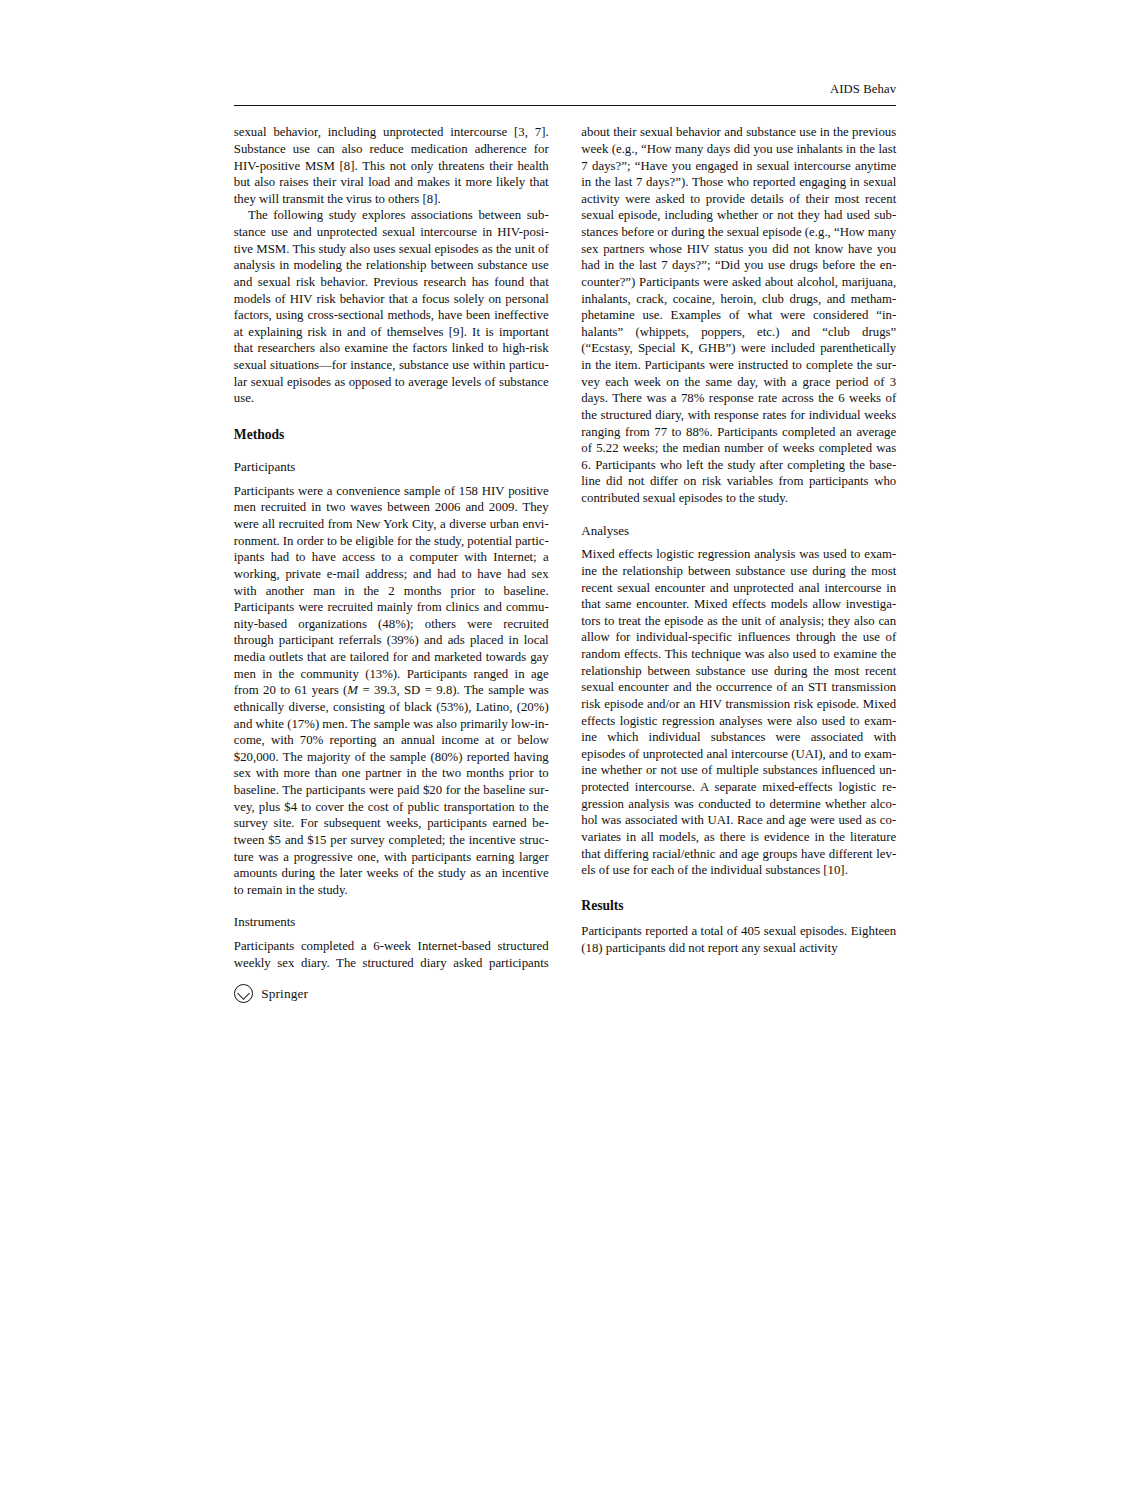AIDS Behav
sexual behavior, including unprotected intercourse [3, 7]. Substance use can also reduce medication adherence for HIV-positive MSM [8]. This not only threatens their health but also raises their viral load and makes it more likely that they will transmit the virus to others [8].
The following study explores associations between substance use and unprotected sexual intercourse in HIV-positive MSM. This study also uses sexual episodes as the unit of analysis in modeling the relationship between substance use and sexual risk behavior. Previous research has found that models of HIV risk behavior that a focus solely on personal factors, using cross-sectional methods, have been ineffective at explaining risk in and of themselves [9]. It is important that researchers also examine the factors linked to high-risk sexual situations—for instance, substance use within particular sexual episodes as opposed to average levels of substance use.
Methods
Participants
Participants were a convenience sample of 158 HIV positive men recruited in two waves between 2006 and 2009. They were all recruited from New York City, a diverse urban environment. In order to be eligible for the study, potential participants had to have access to a computer with Internet; a working, private e-mail address; and had to have had sex with another man in the 2 months prior to baseline. Participants were recruited mainly from clinics and community-based organizations (48%); others were recruited through participant referrals (39%) and ads placed in local media outlets that are tailored for and marketed towards gay men in the community (13%). Participants ranged in age from 20 to 61 years (M = 39.3, SD = 9.8). The sample was ethnically diverse, consisting of black (53%), Latino, (20%) and white (17%) men. The sample was also primarily low-income, with 70% reporting an annual income at or below $20,000. The majority of the sample (80%) reported having sex with more than one partner in the two months prior to baseline. The participants were paid $20 for the baseline survey, plus $4 to cover the cost of public transportation to the survey site. For subsequent weeks, participants earned between $5 and $15 per survey completed; the incentive structure was a progressive one, with participants earning larger amounts during the later weeks of the study as an incentive to remain in the study.
Instruments
Participants completed a 6-week Internet-based structured weekly sex diary. The structured diary asked participants about their sexual behavior and substance use in the previous week (e.g., “How many days did you use inhalants in the last 7 days?”; “Have you engaged in sexual intercourse anytime in the last 7 days?”). Those who reported engaging in sexual activity were asked to provide details of their most recent sexual episode, including whether or not they had used substances before or during the sexual episode (e.g., “How many sex partners whose HIV status you did not know have you had in the last 7 days?”; “Did you use drugs before the encounter?”) Participants were asked about alcohol, marijuana, inhalants, crack, cocaine, heroin, club drugs, and methamphetamine use. Examples of what were considered “inhalants” (whippets, poppers, etc.) and “club drugs” (“Ecstasy, Special K, GHB”) were included parenthetically in the item. Participants were instructed to complete the survey each week on the same day, with a grace period of 3 days. There was a 78% response rate across the 6 weeks of the structured diary, with response rates for individual weeks ranging from 77 to 88%. Participants completed an average of 5.22 weeks; the median number of weeks completed was 6. Participants who left the study after completing the baseline did not differ on risk variables from participants who contributed sexual episodes to the study.
Analyses
Mixed effects logistic regression analysis was used to examine the relationship between substance use during the most recent sexual encounter and unprotected anal intercourse in that same encounter. Mixed effects models allow investigators to treat the episode as the unit of analysis; they also can allow for individual-specific influences through the use of random effects. This technique was also used to examine the relationship between substance use during the most recent sexual encounter and the occurrence of an STI transmission risk episode and/or an HIV transmission risk episode. Mixed effects logistic regression analyses were also used to examine which individual substances were associated with episodes of unprotected anal intercourse (UAI), and to examine whether or not use of multiple substances influenced unprotected intercourse. A separate mixed-effects logistic regression analysis was conducted to determine whether alcohol was associated with UAI. Race and age were used as covariates in all models, as there is evidence in the literature that differing racial/ethnic and age groups have different levels of use for each of the individual substances [10].
Results
Participants reported a total of 405 sexual episodes. Eighteen (18) participants did not report any sexual activity
Springer